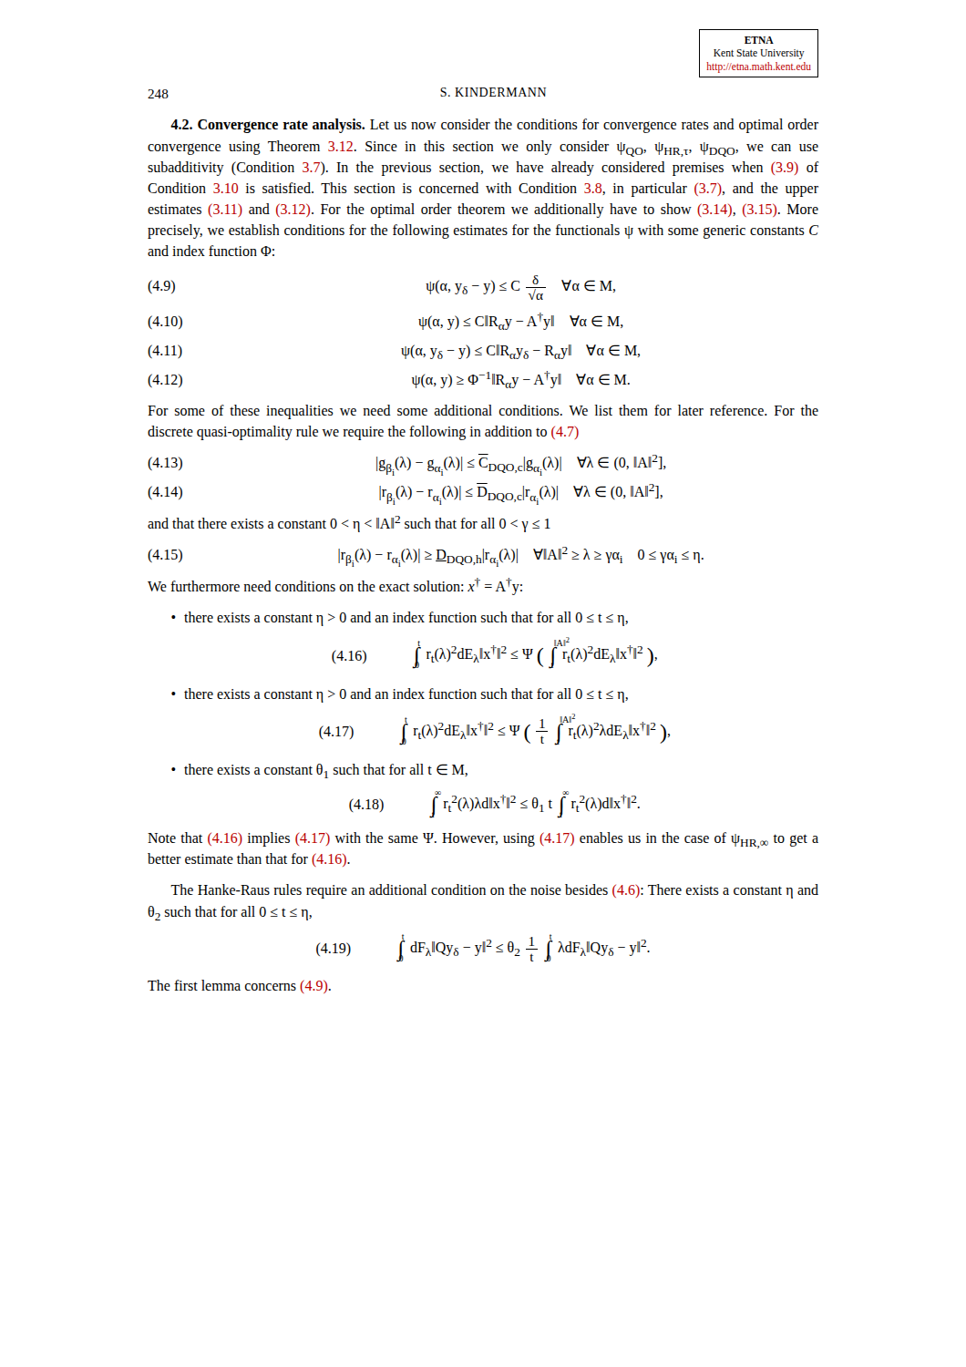ETNA
Kent State University
http://etna.math.kent.edu
248
S. KINDERMANN
4.2. Convergence rate analysis. Let us now consider the conditions for convergence rates and optimal order convergence using Theorem 3.12. Since in this section we only consider ψQO, ψHR,τ, ψDQO, we can use subadditivity (Condition 3.7). In the previous section, we have already considered premises when (3.9) of Condition 3.10 is satisfied. This section is concerned with Condition 3.8, in particular (3.7), and the upper estimates (3.11) and (3.12). For the optimal order theorem we additionally have to show (3.14), (3.15). More precisely, we establish conditions for the following estimates for the functionals ψ with some generic constants C and index function Φ:
(4.9) ψ(α, yδ − y) ≤ C δ√α ∀α ∈ M,
(4.10) ψ(α, y) ≤ C‖Rαy − A†y‖ ∀α ∈ M,
(4.11) ψ(α, yδ − y) ≤ C‖Rαyδ − Rαy‖ ∀α ∈ M,
(4.12) ψ(α, y) ≥ Φ−1‖Rαy − A†y‖ ∀α ∈ M.
For some of these inequalities we need some additional conditions. We list them for later reference. For the discrete quasi-optimality rule we require the following in addition to (4.7)
(4.13) |gβi(λ) − gαi(λ)| ≤ CDQO,c|gαi(λ)| ∀λ ∈ (0, ‖A‖2],
(4.14) |rβi(λ) − rαi(λ)| ≤ DDQO,c|rαi(λ)| ∀λ ∈ (0, ‖A‖2],
and that there exists a constant 0 < η < ‖A‖2 such that for all 0 < γ ≤ 1
(4.15) |rβi(λ) − rαi(λ)| ≥ DDQO,h|rαi(λ)| ∀‖A‖2 ≥ λ ≥ γαi 0 ≤ γαi ≤ η.
We furthermore need conditions on the exact solution: x† = A†y:
there exists a constant η > 0 and an index function such that for all 0 ≤ t ≤ η,
(4.16) ∫t 0 rt(λ)2dEλ‖x†‖2 ≤ Ψ ( ∫‖A‖2 t rt(λ)2dEλ‖x†‖2 ),
there exists a constant η > 0 and an index function such that for all 0 ≤ t ≤ η,
(4.17) ∫t 0 rt(λ)2dEλ‖x†‖2 ≤ Ψ ( 1 t ∫‖A‖2 t rt(λ)2λdEλ‖x†‖2 ),
there exists a constant θ1 such that for all t ∈ M,
(4.18) ∫∞t rt2(λ)λd‖x†‖2 ≤ θ1 t ∫∞t rt2(λ)d‖x†‖2.
Note that (4.16) implies (4.17) with the same Ψ. However, using (4.17) enables us in the case of ψHR,∞ to get a better estimate than that for (4.16).
The Hanke-Raus rules require an additional condition on the noise besides (4.6): There exists a constant η and θ2 such that for all 0 ≤ t ≤ η,
(4.19) ∫t 0 dFλ‖Qyδ − y‖2 ≤ θ2 1 t ∫t 0 λdFλ‖Qyδ − y‖2.
The first lemma concerns (4.9).